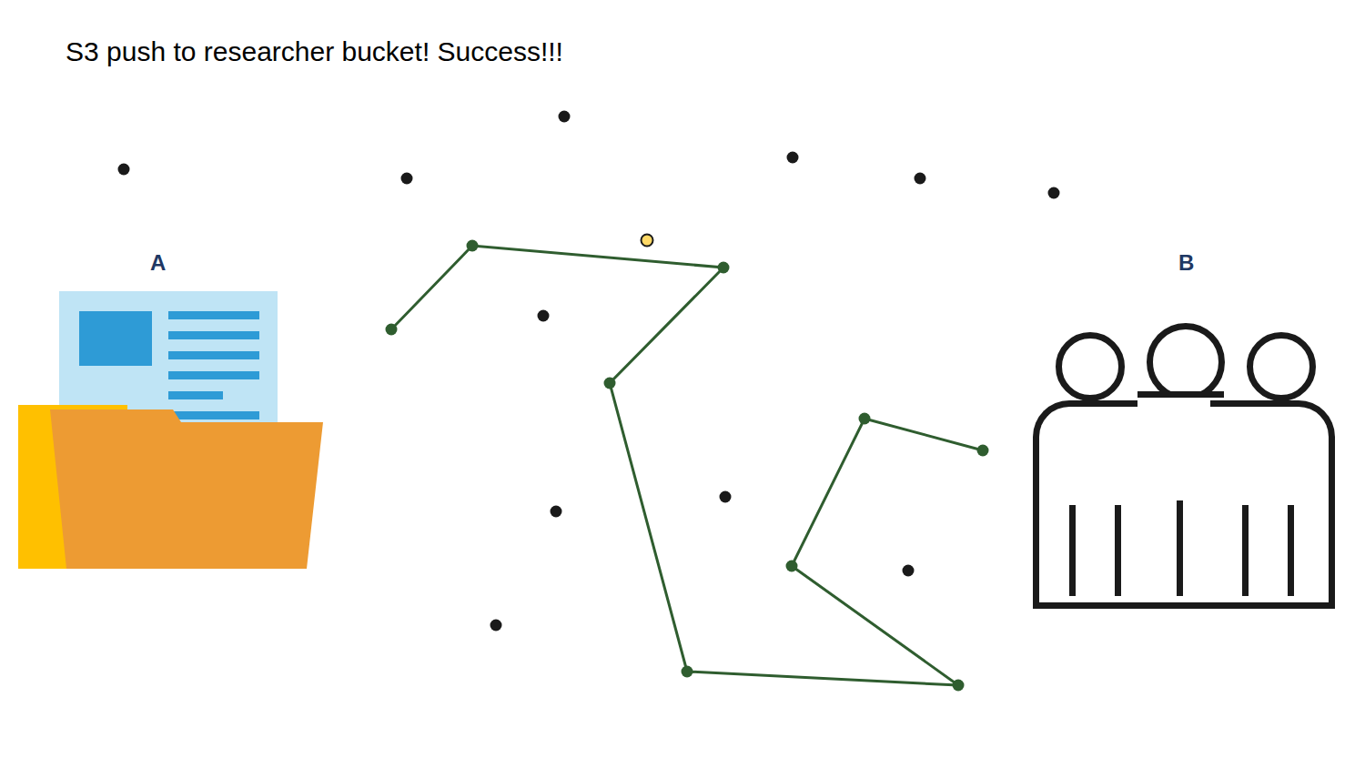S3 push to researcher bucket! Success!!!
A
B